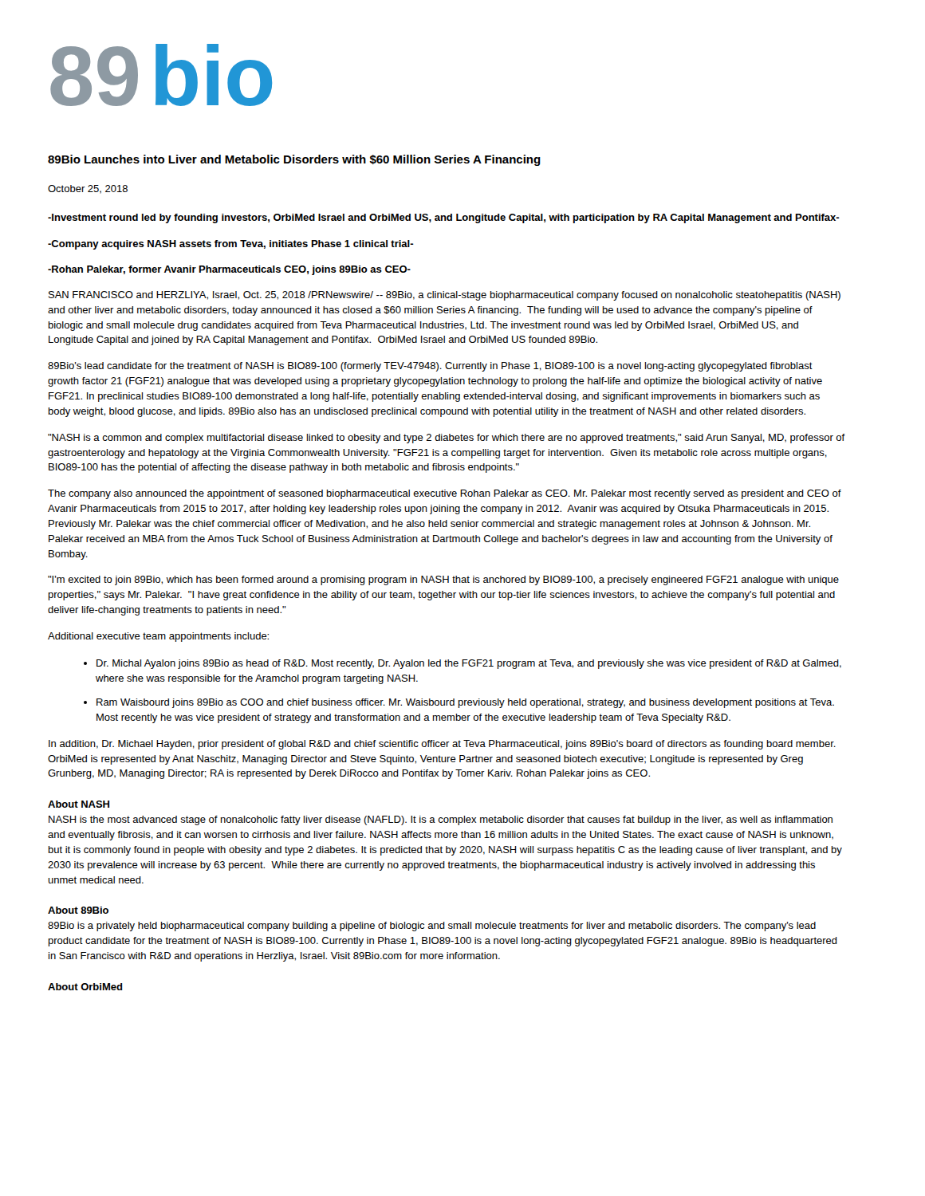89 bio
89Bio Launches into Liver and Metabolic Disorders with $60 Million Series A Financing
October 25, 2018
-Investment round led by founding investors, OrbiMed Israel and OrbiMed US, and Longitude Capital, with participation by RA Capital Management and Pontifax-
-Company acquires NASH assets from Teva, initiates Phase 1 clinical trial-
-Rohan Palekar, former Avanir Pharmaceuticals CEO, joins 89Bio as CEO-
SAN FRANCISCO and HERZLIYA, Israel, Oct. 25, 2018 /PRNewswire/ -- 89Bio, a clinical-stage biopharmaceutical company focused on nonalcoholic steatohepatitis (NASH) and other liver and metabolic disorders, today announced it has closed a $60 million Series A financing. The funding will be used to advance the company's pipeline of biologic and small molecule drug candidates acquired from Teva Pharmaceutical Industries, Ltd. The investment round was led by OrbiMed Israel, OrbiMed US, and Longitude Capital and joined by RA Capital Management and Pontifax. OrbiMed Israel and OrbiMed US founded 89Bio.
89Bio's lead candidate for the treatment of NASH is BIO89-100 (formerly TEV-47948). Currently in Phase 1, BIO89-100 is a novel long-acting glycopegylated fibroblast growth factor 21 (FGF21) analogue that was developed using a proprietary glycopegylation technology to prolong the half-life and optimize the biological activity of native FGF21. In preclinical studies BIO89-100 demonstrated a long half-life, potentially enabling extended-interval dosing, and significant improvements in biomarkers such as body weight, blood glucose, and lipids. 89Bio also has an undisclosed preclinical compound with potential utility in the treatment of NASH and other related disorders.
"NASH is a common and complex multifactorial disease linked to obesity and type 2 diabetes for which there are no approved treatments," said Arun Sanyal, MD, professor of gastroenterology and hepatology at the Virginia Commonwealth University. "FGF21 is a compelling target for intervention. Given its metabolic role across multiple organs, BIO89-100 has the potential of affecting the disease pathway in both metabolic and fibrosis endpoints."
The company also announced the appointment of seasoned biopharmaceutical executive Rohan Palekar as CEO. Mr. Palekar most recently served as president and CEO of Avanir Pharmaceuticals from 2015 to 2017, after holding key leadership roles upon joining the company in 2012. Avanir was acquired by Otsuka Pharmaceuticals in 2015. Previously Mr. Palekar was the chief commercial officer of Medivation, and he also held senior commercial and strategic management roles at Johnson & Johnson. Mr. Palekar received an MBA from the Amos Tuck School of Business Administration at Dartmouth College and bachelor's degrees in law and accounting from the University of Bombay.
"I'm excited to join 89Bio, which has been formed around a promising program in NASH that is anchored by BIO89-100, a precisely engineered FGF21 analogue with unique properties," says Mr. Palekar. "I have great confidence in the ability of our team, together with our top-tier life sciences investors, to achieve the company's full potential and deliver life-changing treatments to patients in need."
Additional executive team appointments include:
Dr. Michal Ayalon joins 89Bio as head of R&D. Most recently, Dr. Ayalon led the FGF21 program at Teva, and previously she was vice president of R&D at Galmed, where she was responsible for the Aramchol program targeting NASH.
Ram Waisbourd joins 89Bio as COO and chief business officer. Mr. Waisbourd previously held operational, strategy, and business development positions at Teva. Most recently he was vice president of strategy and transformation and a member of the executive leadership team of Teva Specialty R&D.
In addition, Dr. Michael Hayden, prior president of global R&D and chief scientific officer at Teva Pharmaceutical, joins 89Bio's board of directors as founding board member. OrbiMed is represented by Anat Naschitz, Managing Director and Steve Squinto, Venture Partner and seasoned biotech executive; Longitude is represented by Greg Grunberg, MD, Managing Director; RA is represented by Derek DiRocco and Pontifax by Tomer Kariv. Rohan Palekar joins as CEO.
About NASH
NASH is the most advanced stage of nonalcoholic fatty liver disease (NAFLD). It is a complex metabolic disorder that causes fat buildup in the liver, as well as inflammation and eventually fibrosis, and it can worsen to cirrhosis and liver failure. NASH affects more than 16 million adults in the United States. The exact cause of NASH is unknown, but it is commonly found in people with obesity and type 2 diabetes. It is predicted that by 2020, NASH will surpass hepatitis C as the leading cause of liver transplant, and by 2030 its prevalence will increase by 63 percent. While there are currently no approved treatments, the biopharmaceutical industry is actively involved in addressing this unmet medical need.
About 89Bio
89Bio is a privately held biopharmaceutical company building a pipeline of biologic and small molecule treatments for liver and metabolic disorders. The company's lead product candidate for the treatment of NASH is BIO89-100. Currently in Phase 1, BIO89-100 is a novel long-acting glycopegylated FGF21 analogue. 89Bio is headquartered in San Francisco with R&D and operations in Herzliya, Israel. Visit 89Bio.com for more information.
About OrbiMed